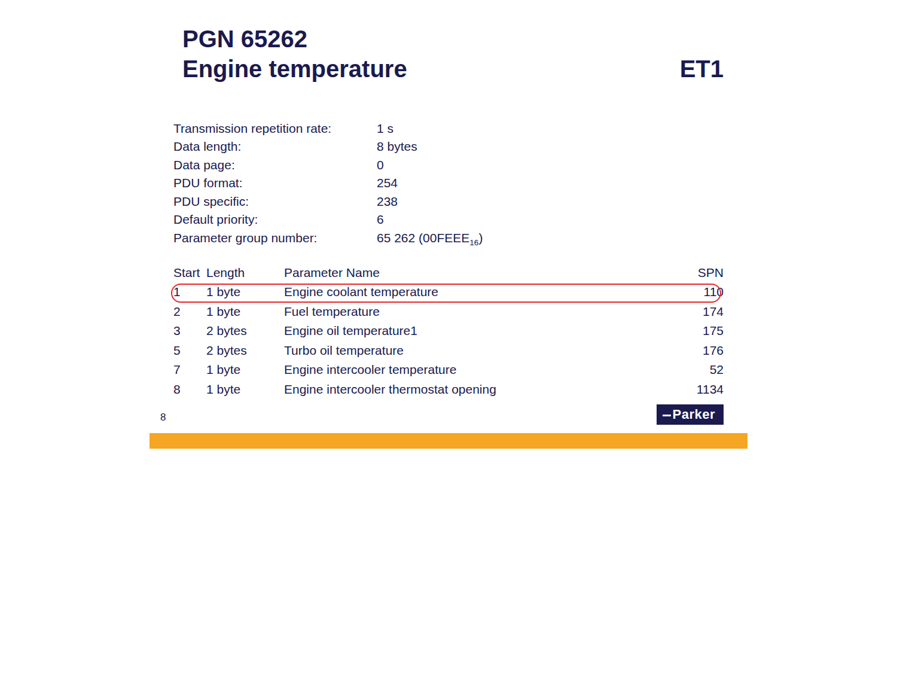PGN 65262
Engine temperature
ET1
| Transmission repetition rate: | 1 s |
| Data length: | 8 bytes |
| Data page: | 0 |
| PDU format: | 254 |
| PDU specific: | 238 |
| Default priority: | 6 |
| Parameter group number: | 65 262 (00FEEE 16 ) |
| Start | Length | Parameter Name | SPN |
| --- | --- | --- | --- |
| 1 | 1 byte | Engine coolant temperature | 110 |
| 2 | 1 byte | Fuel temperature | 174 |
| 3 | 2 bytes | Engine oil temperature1 | 175 |
| 5 | 2 bytes | Turbo oil temperature | 176 |
| 7 | 1 byte | Engine intercooler temperature | 52 |
| 8 | 1 byte | Engine intercooler thermostat opening | 1134 |
8
Parker